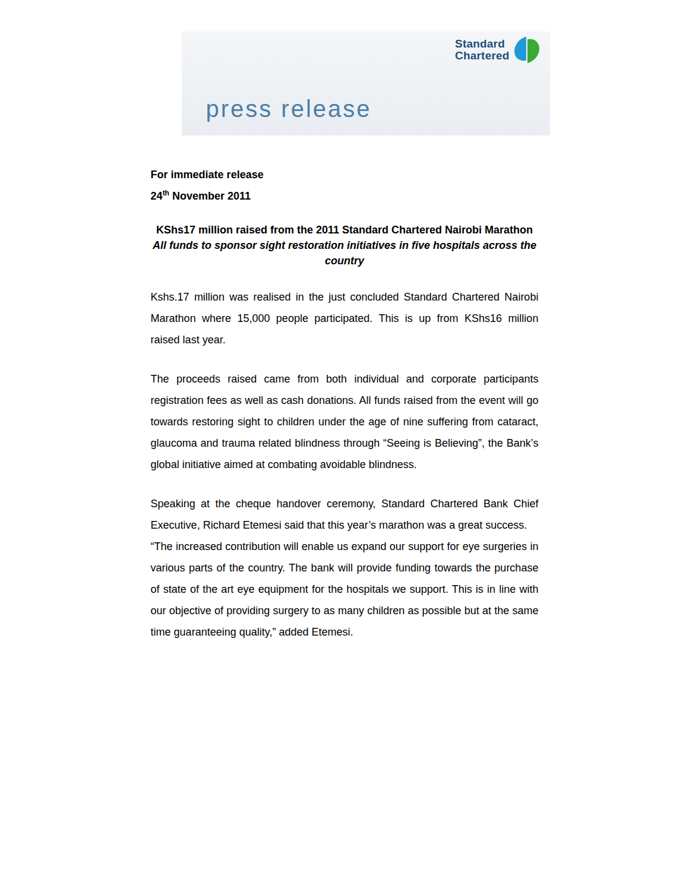Standard
Chartered
press release
For immediate release
24th November 2011
KShs17 million raised from the 2011 Standard Chartered Nairobi Marathon
All funds to sponsor sight restoration initiatives in five hospitals across the country
Kshs.17 million was realised in the just concluded Standard Chartered Nairobi Marathon where 15,000 people participated. This is up from KShs16 million raised last year.
The proceeds raised came from both individual and corporate participants registration fees as well as cash donations. All funds raised from the event will go towards restoring sight to children under the age of nine suffering from cataract, glaucoma and trauma related blindness through “Seeing is Believing”, the Bank’s global initiative aimed at combating avoidable blindness.
Speaking at the cheque handover ceremony, Standard Chartered Bank Chief Executive, Richard Etemesi said that this year’s marathon was a great success.
“The increased contribution will enable us expand our support for eye surgeries in various parts of the country. The bank will provide funding towards the purchase of state of the art eye equipment for the hospitals we support. This is in line with our objective of providing surgery to as many children as possible but at the same time guaranteeing quality,” added Etemesi.